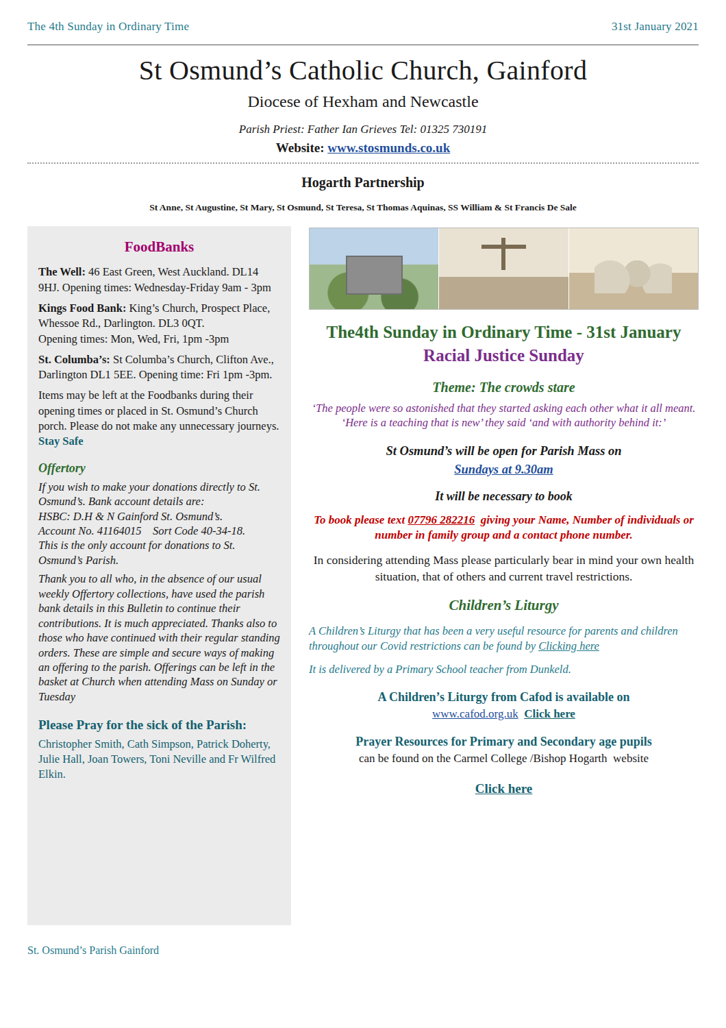The 4th Sunday in Ordinary Time 31st January 2021
St Osmund’s Catholic Church, Gainford
Diocese of Hexham and Newcastle
Parish Priest: Father Ian Grieves Tel: 01325 730191
Website: www.stosmunds.co.uk
Hogarth Partnership
St Anne, St Augustine, St Mary, St Osmund, St Teresa, St Thomas Aquinas, SS William & St Francis De Sale
FoodBanks
The Well: 46 East Green, West Auckland. DL14 9HJ. Opening times: Wednesday-Friday 9am - 3pm
Kings Food Bank: King’s Church, Prospect Place, Whessoe Rd., Darlington. DL3 0QT.
Opening times: Mon, Wed, Fri, 1pm -3pm
St. Columba’s: St Columba’s Church, Clifton Ave., Darlington DL1 5EE. Opening time: Fri 1pm -3pm.
Items may be left at the Foodbanks during their opening times or placed in St. Osmund’s Church porch. Please do not make any unnecessary journeys. Stay Safe
Offertory
If you wish to make your donations directly to St. Osmund’s. Bank account details are:
HSBC: D.H & N Gainford St. Osmund’s.
Account No. 41164015 Sort Code 40-34-18.
This is the only account for donations to St. Osmund’s Parish.
Thank you to all who, in the absence of our usual weekly Offertory collections, have used the parish bank details in this Bulletin to continue their contributions. It is much appreciated. Thanks also to those who have continued with their regular standing orders. These are simple and secure ways of making an offering to the parish. Offerings can be left in the basket at Church when attending Mass on Sunday or Tuesday
Please Pray for the sick of the Parish:
Christopher Smith, Cath Simpson, Patrick Doherty, Julie Hall, Joan Towers, Toni Neville and Fr Wilfred Elkin.
The4th Sunday in Ordinary Time - 31st January
Racial Justice Sunday
Theme: The crowds stare
‘The people were so astonished that they started asking each other what it all meant. ‘Here is a teaching that is new’ they said ‘and with authority behind it:’
St Osmund’s will be open for Parish Mass on Sundays at 9.30am
It will be necessary to book
To book please text 07796 282216 giving your Name, Number of individuals or number in family group and a contact phone number.
In considering attending Mass please particularly bear in mind your own health situation, that of others and current travel restrictions.
Children’s Liturgy
A Children’s Liturgy that has been a very useful resource for parents and children throughout our Covid restrictions can be found by Clicking here
It is delivered by a Primary School teacher from Dunkeld.
A Children’s Liturgy from Cafod is available on
www.cafod.org.uk Click here
Prayer Resources for Primary and Secondary age pupils
can be found on the Carmel College /Bishop Hogarth website
Click here
St. Osmund’s Parish Gainford